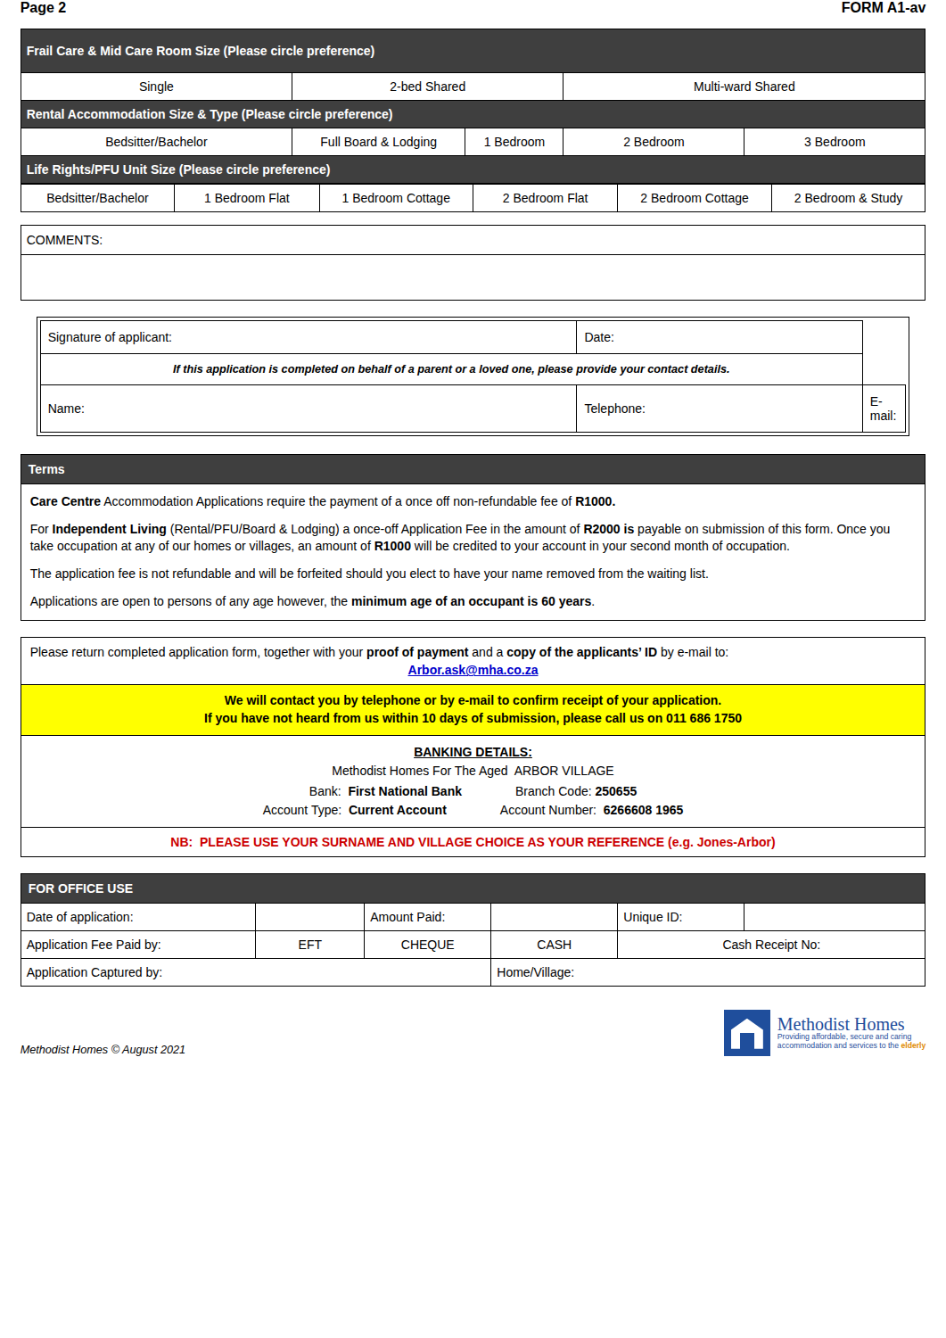Page 2
FORM A1-av
| Frail Care & Mid Care Room Size (Please circle preference) |
| Single | 2-bed Shared | Multi-ward Shared |
| Rental Accommodation Size & Type (Please circle preference) |
| Bedsitter/Bachelor | Full Board & Lodging | 1 Bedroom | 2 Bedroom | 3 Bedroom |
| Life Rights/PFU Unit Size (Please circle preference) |
| Bedsitter/Bachelor | 1 Bedroom Flat | 1 Bedroom Cottage | 2 Bedroom Flat | 2 Bedroom Cottage | 2 Bedroom & Study |
| COMMENTS: |
| Signature of applicant: | Date: |
| If this application is completed on behalf of a parent or a loved one, please provide your contact details. |
| Name: | Telephone: | E-mail: |
Terms
Care Centre Accommodation Applications require the payment of a once off non-refundable fee of R1000.
For Independent Living (Rental/PFU/Board & Lodging) a once-off Application Fee in the amount of R2000 is payable on submission of this form. Once you take occupation at any of our homes or villages, an amount of R1000 will be credited to your account in your second month of occupation.
The application fee is not refundable and will be forfeited should you elect to have your name removed from the waiting list.
Applications are open to persons of any age however, the minimum age of an occupant is 60 years.
Please return completed application form, together with your proof of payment and a copy of the applicants’ ID by e-mail to:
Arbor.ask@mha.co.za
We will contact you by telephone or by e-mail to confirm receipt of your application.
If you have not heard from us within 10 days of submission, please call us on 011 686 1750
BANKING DETAILS:
Methodist Homes For The Aged ARBOR VILLAGE
Bank: First National Bank Branch Code: 250655
Account Type: Current Account Account Number: 6266608 1965
NB: PLEASE USE YOUR SURNAME AND VILLAGE CHOICE AS YOUR REFERENCE (e.g. Jones-Arbor)
FOR OFFICE USE
| Date of application: | | Amount Paid: | | Unique ID: | |
| Application Fee Paid by: | EFT | CHEQUE | CASH | Cash Receipt No: |
| Application Captured by: | Home/Village: |
Methodist Homes © August 2021
Methodist Homes
Providing affordable, secure and caring
accommodation and services to the elderly